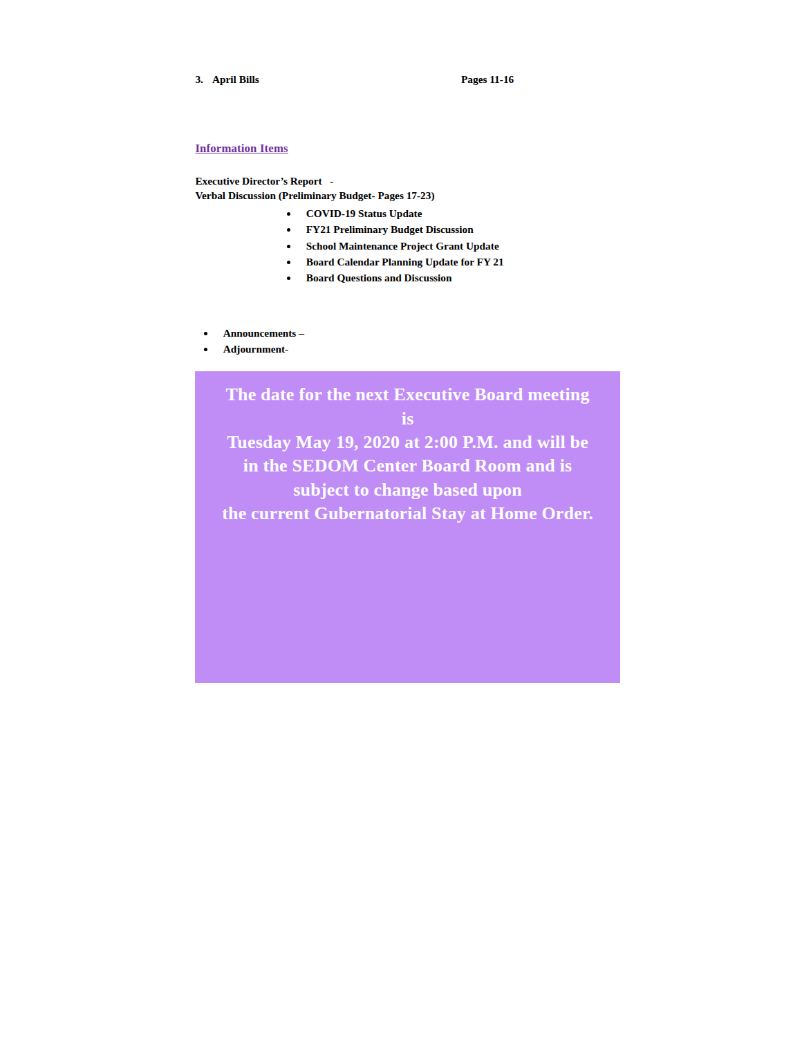3. April Bills Pages 11-16
Information Items
Executive Director’s Report -
Verbal Discussion (Preliminary Budget- Pages 17-23)
COVID-19 Status Update
FY21 Preliminary Budget Discussion
School Maintenance Project Grant Update
Board Calendar Planning Update for FY 21
Board Questions and Discussion
Announcements –
Adjournment-
The date for the next Executive Board meeting is
Tuesday May 19, 2020 at 2:00 P.M. and will be
in the SEDOM Center Board Room and is subject to change based upon
the current Gubernatorial Stay at Home Order.